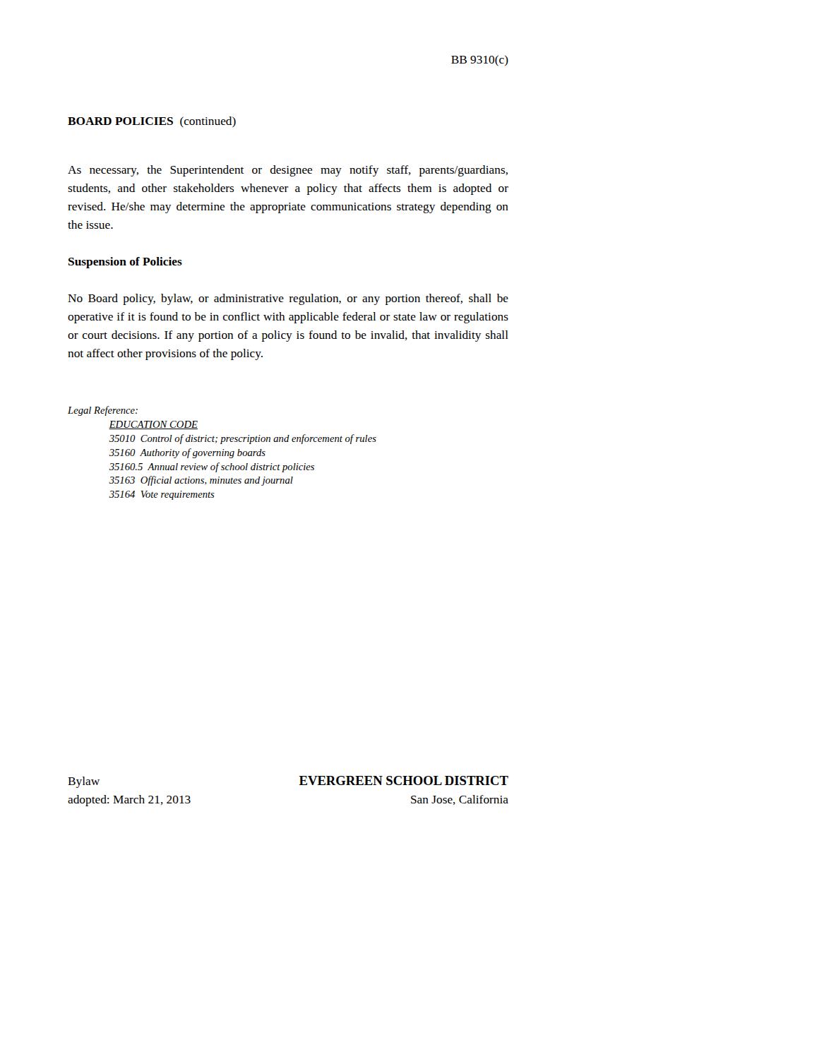BB 9310(c)
BOARD POLICIES (continued)
As necessary, the Superintendent or designee may notify staff, parents/guardians, students, and other stakeholders whenever a policy that affects them is adopted or revised. He/she may determine the appropriate communications strategy depending on the issue.
Suspension of Policies
No Board policy, bylaw, or administrative regulation, or any portion thereof, shall be operative if it is found to be in conflict with applicable federal or state law or regulations or court decisions. If any portion of a policy is found to be invalid, that invalidity shall not affect other provisions of the policy.
Legal Reference:
EDUCATION CODE
35010 Control of district; prescription and enforcement of rules
35160 Authority of governing boards
35160.5 Annual review of school district policies
35163 Official actions, minutes and journal
35164 Vote requirements
Bylaw
adopted: March 21, 2013
EVERGREEN SCHOOL DISTRICT
San Jose, California